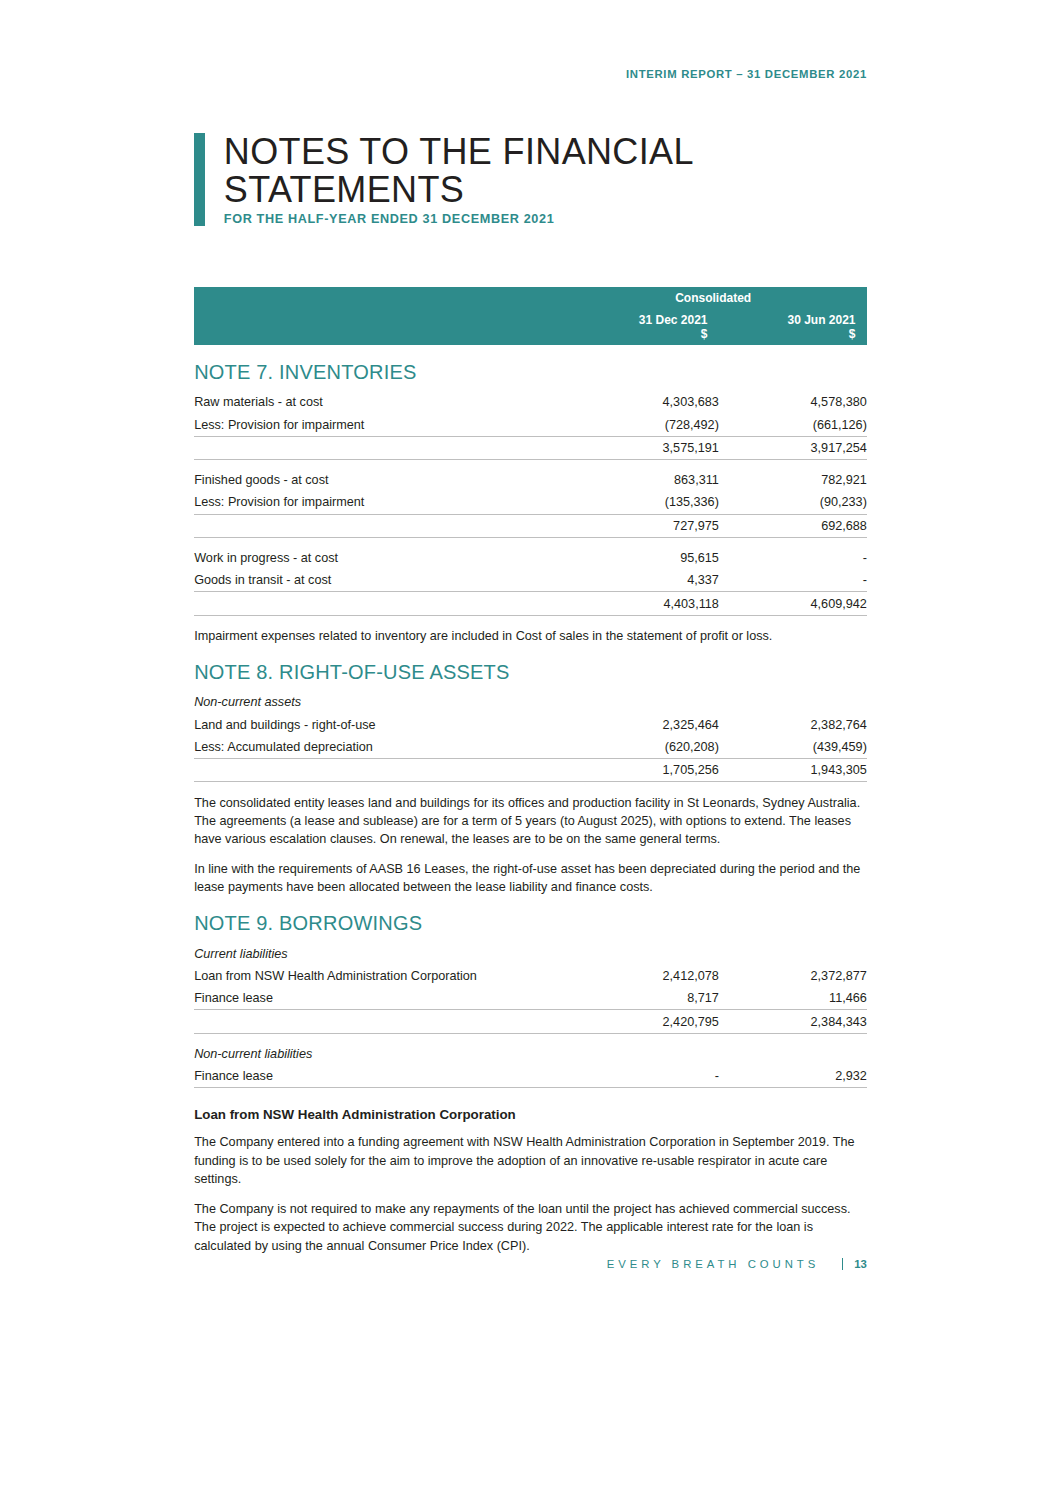INTERIM REPORT – 31 DECEMBER 2021
NOTES TO THE FINANCIAL STATEMENTS
FOR THE HALF-YEAR ENDED 31 DECEMBER 2021
| | Consolidated |
| | 31 Dec 2021 $ | 30 Jun 2021 $ |
| NOTE 7. INVENTORIES | | |
| Raw materials - at cost | 4,303,683 | 4,578,380 |
| Less: Provision for impairment | (728,492) | (661,126) |
| | 3,575,191 | 3,917,254 |
| Finished goods - at cost | 863,311 | 782,921 |
| Less: Provision for impairment | (135,336) | (90,233) |
| | 727,975 | 692,688 |
| Work in progress - at cost | 95,615 | - |
| Goods in transit - at cost | 4,337 | - |
| | 4,403,118 | 4,609,942 |
Impairment expenses related to inventory are included in Cost of sales in the statement of profit or loss.
| NOTE 8. RIGHT-OF-USE ASSETS | | |
| Non-current assets | | |
| Land and buildings - right-of-use | 2,325,464 | 2,382,764 |
| Less: Accumulated depreciation | (620,208) | (439,459) |
| | 1,705,256 | 1,943,305 |
The consolidated entity leases land and buildings for its offices and production facility in St Leonards, Sydney Australia. The agreements (a lease and sublease) are for a term of 5 years (to August 2025), with options to extend. The leases have various escalation clauses. On renewal, the leases are to be on the same general terms.
In line with the requirements of AASB 16 Leases, the right-of-use asset has been depreciated during the period and the lease payments have been allocated between the lease liability and finance costs.
| NOTE 9. BORROWINGS | | |
| Current liabilities | | |
| Loan from NSW Health Administration Corporation | 2,412,078 | 2,372,877 |
| Finance lease | 8,717 | 11,466 |
| | 2,420,795 | 2,384,343 |
| Non-current liabilities | | |
| Finance lease | - | 2,932 |
Loan from NSW Health Administration Corporation
The Company entered into a funding agreement with NSW Health Administration Corporation in September 2019. The funding is to be used solely for the aim to improve the adoption of an innovative re-usable respirator in acute care settings.
The Company is not required to make any repayments of the loan until the project has achieved commercial success. The project is expected to achieve commercial success during 2022. The applicable interest rate for the loan is calculated by using the annual Consumer Price Index (CPI).
EVERY BREATH COUNTS 13